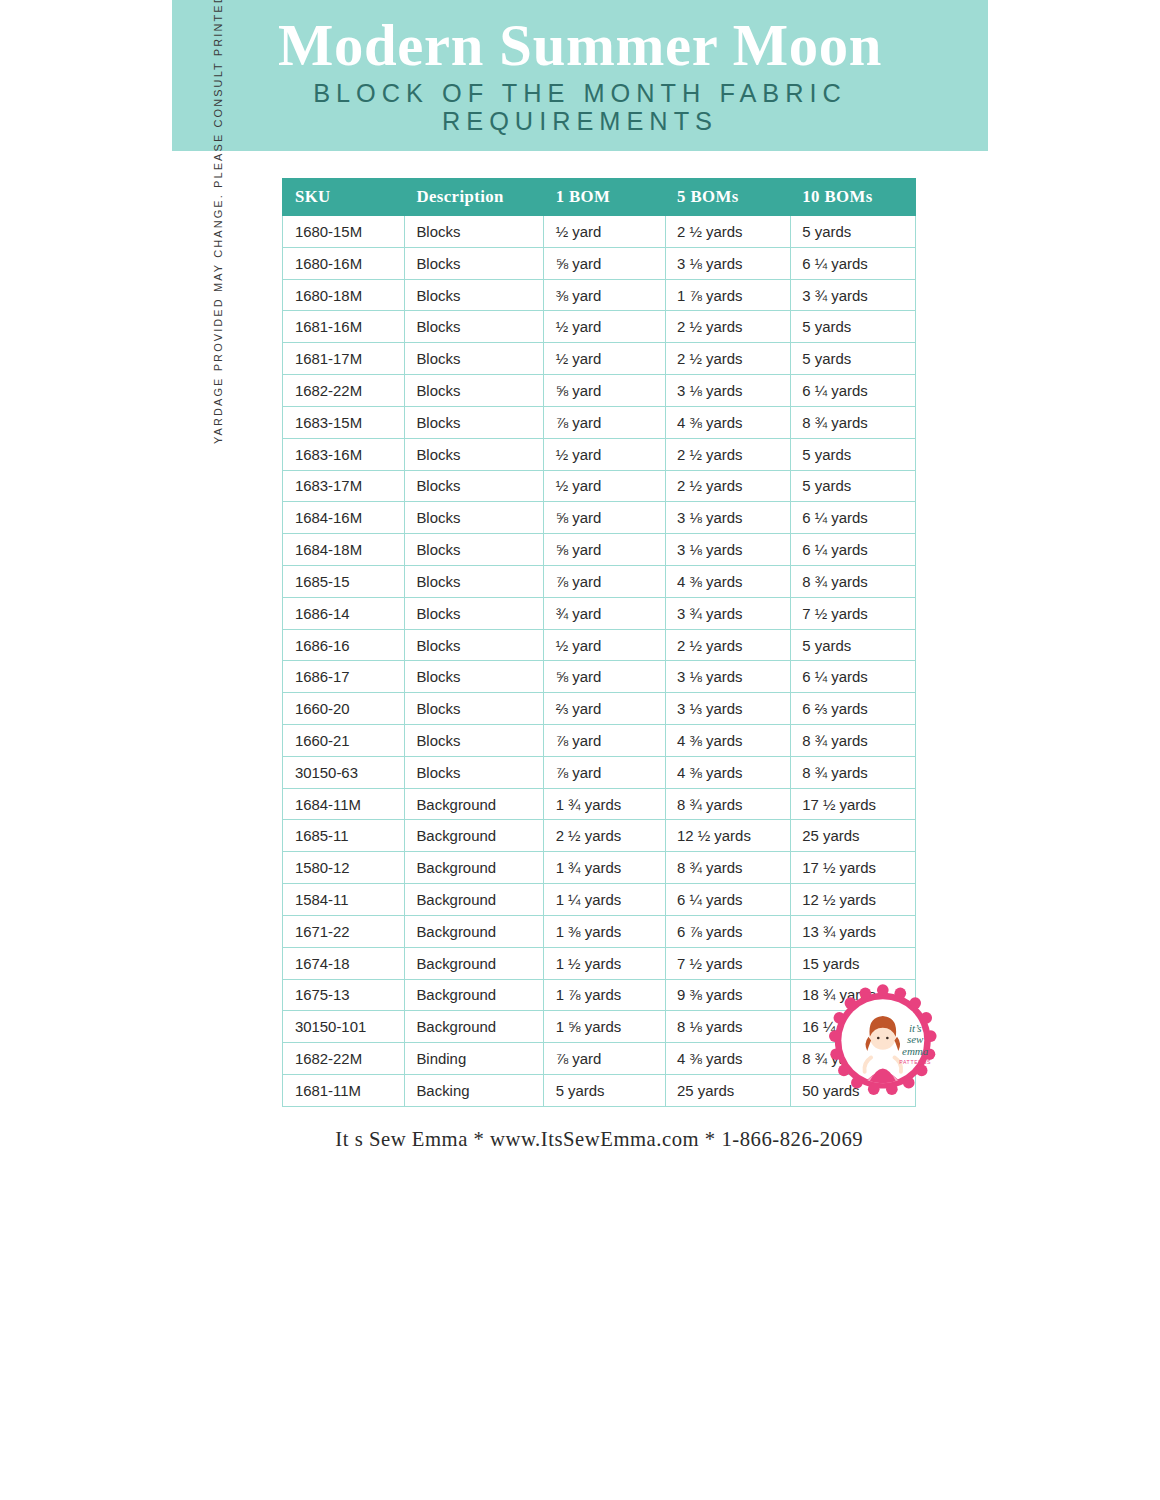Modern Summer Moon
Block of the Month Fabric Requirements
Yardage provided may change. Please consult printed book before cutting kits.
| SKU | Description | 1 BOM | 5 BOMs | 10 BOMs |
| --- | --- | --- | --- | --- |
| 1680-15M | Blocks | ½ yard | 2 ½ yards | 5 yards |
| 1680-16M | Blocks | ⅝ yard | 3 ⅛ yards | 6 ¼ yards |
| 1680-18M | Blocks | ⅜ yard | 1 ⅞ yards | 3 ¾ yards |
| 1681-16M | Blocks | ½ yard | 2 ½ yards | 5 yards |
| 1681-17M | Blocks | ½ yard | 2 ½ yards | 5 yards |
| 1682-22M | Blocks | ⅝ yard | 3 ⅛ yards | 6 ¼ yards |
| 1683-15M | Blocks | ⅞ yard | 4 ⅜ yards | 8 ¾ yards |
| 1683-16M | Blocks | ½ yard | 2 ½ yards | 5 yards |
| 1683-17M | Blocks | ½ yard | 2 ½ yards | 5 yards |
| 1684-16M | Blocks | ⅝ yard | 3 ⅛ yards | 6 ¼ yards |
| 1684-18M | Blocks | ⅝ yard | 3 ⅛ yards | 6 ¼ yards |
| 1685-15 | Blocks | ⅞ yard | 4 ⅜ yards | 8 ¾ yards |
| 1686-14 | Blocks | ¾ yard | 3 ¾ yards | 7 ½ yards |
| 1686-16 | Blocks | ½ yard | 2 ½ yards | 5 yards |
| 1686-17 | Blocks | ⅝ yard | 3 ⅛ yards | 6 ¼ yards |
| 1660-20 | Blocks | ⅔ yard | 3 ⅓ yards | 6 ⅔ yards |
| 1660-21 | Blocks | ⅞ yard | 4 ⅜ yards | 8 ¾ yards |
| 30150-63 | Blocks | ⅞ yard | 4 ⅜ yards | 8 ¾ yards |
| 1684-11M | Background | 1 ¾ yards | 8 ¾ yards | 17 ½ yards |
| 1685-11 | Background | 2 ½ yards | 12 ½ yards | 25 yards |
| 1580-12 | Background | 1 ¾ yards | 8 ¾ yards | 17 ½ yards |
| 1584-11 | Background | 1 ¼ yards | 6 ¼ yards | 12 ½ yards |
| 1671-22 | Background | 1 ⅜ yards | 6 ⅞ yards | 13 ¾ yards |
| 1674-18 | Background | 1 ½ yards | 7 ½ yards | 15 yards |
| 1675-13 | Background | 1 ⅞ yards | 9 ⅜ yards | 18 ¾ yards |
| 30150-101 | Background | 1 ⅝ yards | 8 ⅛ yards | 16 ¼ yards |
| 1682-22M | Binding | ⅞ yard | 4 ⅜ yards | 8 ¾ yards |
| 1681-11M | Backing | 5 yards | 25 yards | 50 yards |
It s Sew Emma * www.ItsSewEmma.com * 1-866-826-2069
it’s sew emma PATTERNS